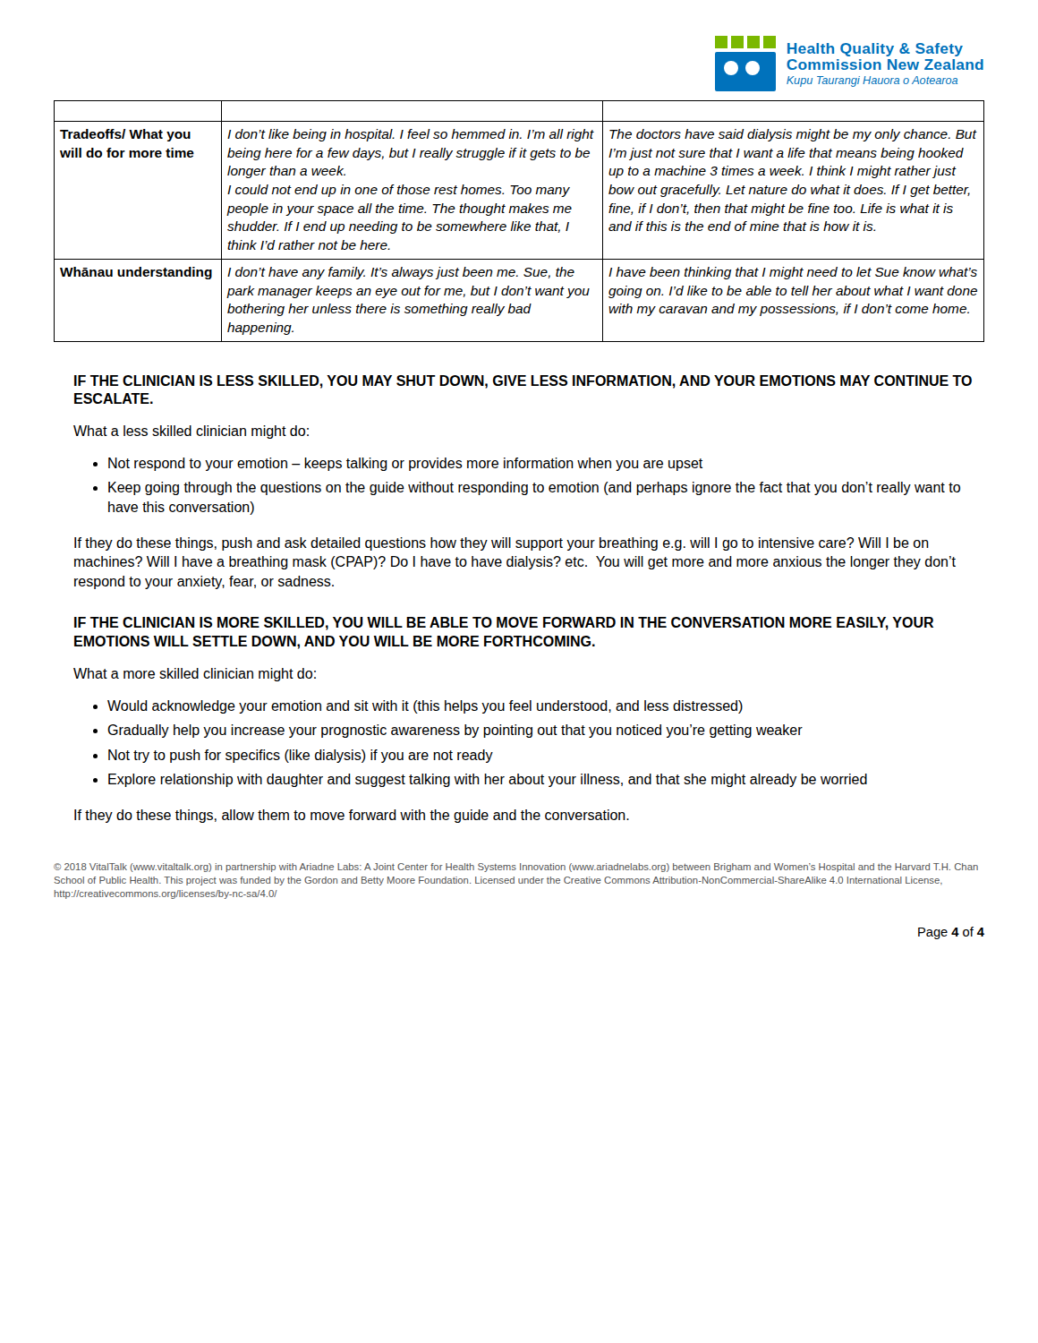Health Quality & Safety
Commission New Zealand
Kupu Taurangi Hauora o Aotearoa
| Tradeoffs/ What you will do for more time | I don’t like being in hospital. I feel so hemmed in. I’m all right being here for a few days, but I really struggle if it gets to be longer than a week. I could not end up in one of those rest homes. Too many people in your space all the time. The thought makes me shudder. If I end up needing to be somewhere like that, I think I’d rather not be here. | The doctors have said dialysis might be my only chance. But I’m just not sure that I want a life that means being hooked up to a machine 3 times a week. I think I might rather just bow out gracefully. Let nature do what it does. If I get better, fine, if I don’t, then that might be fine too. Life is what it is and if this is the end of mine that is how it is. |
| Whānau understanding | I don’t have any family. It’s always just been me. Sue, the park manager keeps an eye out for me, but I don’t want you bothering her unless there is something really bad happening. | I have been thinking that I might need to let Sue know what’s going on. I’d like to be able to tell her about what I want done with my caravan and my possessions, if I don’t come home. |
If the clinician is less skilled, you may shut down, give less information, and your emotions may continue to escalate.
What a less skilled clinician might do:
Not respond to your emotion – keeps talking or provides more information when you are upset
Keep going through the questions on the guide without responding to emotion (and perhaps ignore the fact that you don’t really want to have this conversation)
If they do these things, push and ask detailed questions how they will support your breathing e.g. will I go to intensive care? Will I be on machines? Will I have a breathing mask (CPAP)? Do I have to have dialysis? etc. You will get more and more anxious the longer they don’t respond to your anxiety, fear, or sadness.
If the clinician is more skilled, you will be able to move forward in the conversation more easily, your emotions will settle down, and you will be more forthcoming.
What a more skilled clinician might do:
Would acknowledge your emotion and sit with it (this helps you feel understood, and less distressed)
Gradually help you increase your prognostic awareness by pointing out that you noticed you’re getting weaker
Not try to push for specifics (like dialysis) if you are not ready
Explore relationship with daughter and suggest talking with her about your illness, and that she might already be worried
If they do these things, allow them to move forward with the guide and the conversation.
© 2018 VitalTalk (www.vitaltalk.org) in partnership with Ariadne Labs: A Joint Center for Health Systems Innovation (www.ariadnelabs.org) between Brigham and Women’s Hospital and the Harvard T.H. Chan School of Public Health. This project was funded by the Gordon and Betty Moore Foundation. Licensed under the Creative Commons Attribution-NonCommercial-ShareAlike 4.0 International License, http://creativecommons.org/licenses/by-nc-sa/4.0/
Page 4 of 4